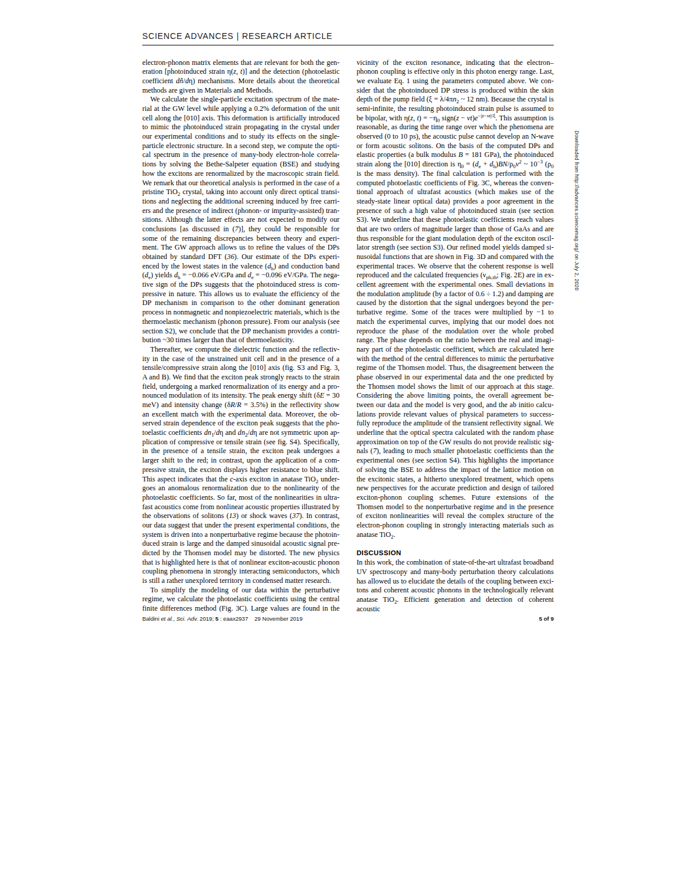SCIENCE ADVANCES|RESEARCH ARTICLE
electron-phonon matrix elements that are relevant for both the generation [photoinduced strain η(z, t)] and the detection (photo­elastic coefficient dñ/dη) mechanisms. More details about the theoretical methods are given in Materials and Methods.
We calculate the single-particle excitation spectrum of the material at the GW level while applying a 0.2% deformation of the unit cell along the [010] axis. This deformation is artificially introduced to mimic the photoinduced strain propagating in the crystal under our experimental conditions and to study its effects on the single-particle electronic structure. In a second step, we compute the optical spectrum in the presence of many-body electron-hole correlations by solving the Bethe-Salpeter equation (BSE) and studying how the excitons are renormalized by the macroscopic strain field. We remark that our theoretical analysis is performed in the case of a pristine TiO2 crystal, taking into account only direct optical transitions and neglecting the additional screening induced by free carriers and the presence of indirect (phonon- or impurity-assisted) transitions. Although the latter effects are not expected to modify our conclusions [as discussed in (7)], they could be responsible for some of the remaining dis­crepancies between theory and experiment. The GW approach allows us to refine the values of the DPs obtained by standard DFT (36). Our estimate of the DPs experienced by the lowest states in the valence (dh) and conduction band (de) yields dh = −0.066 eV/GPa and de = −0.096 eV/GPa. The negative sign of the DPs suggests that the photoinduced stress is compressive in nature. This allows us to evaluate the efficiency of the DP mechanism in comparison to the other dominant generation process in nonmagnetic and non­piezoelectric materials, which is the thermoelastic mechanism (phonon pressure). From our analysis (see section S2), we conclude that the DP mechanism provides a contribution ~30 times larger than that of thermoelasticity.
Thereafter, we compute the dielectric function and the reflectivity in the case of the unstrained unit cell and in the presence of a tensile/compressive strain along the [010] axis (fig. S3 and Fig. 3, A and B). We find that the exciton peak strongly reacts to the strain field, un­dergoing a marked renormalization of its energy and a pronounced modulation of its intensity. The peak energy shift (δE = 30 meV) and intensity change (δR/R = 3.5%) in the reflectivity show an excellent match with the experimental data. Moreover, the observed strain de­pendence of the exciton peak suggests that the photoelastic co­efficients dn1/dη and dn2/dη are not symmetric upon application of compressive or tensile strain (see fig. S4). Specifically, in the presence of a tensile strain, the exciton peak undergoes a larger shift to the red; in contrast, upon the application of a compressive strain, the exciton displays higher resistance to blue shift. This aspect indicates that the c-axis exciton in anatase TiO2 undergoes an anomalous renormalization due to the nonlinearity of the photoelastic coeffi­cients. So far, most of the nonlinearities in ultrafast acoustics come from nonlinear acoustic properties illustrated by the observations of solitons (13) or shock waves (37). In contrast, our data suggest that under the present experimental conditions, the system is driven into a nonperturbative regime because the photoinduced strain is large and the damped sinusoidal acoustic signal predicted by the Thomsen model may be distorted. The new physics that is high­lighted here is that of nonlinear exciton-acoustic phonon coupling phenomena in strongly interacting semiconductors, which is still a rather unexplored territory in condensed matter research.
To simplify the modeling of our data within the perturbative regime, we calculate the photoelastic coefficients using the central finite dif­ferences method (Fig. 3C). Large values are found in the vicinity of the exciton resonance, indicating that the electron–phonon coupling is effective only in this photon energy range. Last, we evaluate Eq. 1 using the parameters computed above. We consider that the photo­induced DP stress is produced within the skin depth of the pump field (ξ = λ/4πn2 ~ 12 nm). Because the crystal is semi-infinite, the resulting photoinduced strain pulse is assumed to be bipolar, with η(z, t) = −η0 sign(z − vt)e−|z−vt|/ξ. This assumption is reasonable, as during the time range over which the phenomena are observed (0 to 10 ps), the acoustic pulse cannot develop an N-wave or form acoustic solitons. On the basis of the computed DPs and elastic properties (a bulk modulus B = 181 GPa), the photoinduced strain along the [010] direction is η0 = (de + dh)BN/ρ0v2 ~ 10−3 (ρ0 is the mass density). The final calculation is performed with the computed photoelastic coefficients of Fig. 3C, whereas the conventional approach of ultra­fast acoustics (which makes use of the steady-state linear optical data) provides a poor agreement in the presence of such a high value of photoinduced strain (see section S3). We underline that these photo­elastic coefficients reach values that are two orders of magnitude larger than those of GaAs and are thus responsible for the giant modulation depth of the exciton oscillator strength (see section S3). Our refined model yields damped sinusoidal functions that are shown in Fig. 3D and compared with the experimental traces. We observe that the coherent response is well reproduced and the cal­culated frequencies (νph,th; Fig. 2E) are in excellent agreement with the experimental ones. Small deviations in the modulation amplitude (by a factor of 0.6 ÷ 1.2) and damping are caused by the distortion that the signal undergoes beyond the perturbative regime. Some of the traces were multiplied by −1 to match the experimental curves, implying that our model does not reproduce the phase of the modu­lation over the whole probed range. The phase depends on the ratio between the real and imaginary part of the photoelastic coefficient, which are calculated here with the method of the central differences to mimic the perturbative regime of the Thomsen model. Thus, the disagreement between the phase observed in our experimental data and the one predicted by the Thomsen model shows the limit of our approach at this stage. Considering the above limiting points, the overall agreement between our data and the model is very good, and the ab initio calculations provide relevant values of physical parameters to successfully reproduce the amplitude of the transient reflectivity signal. We underline that the optical spectra calculated with the random phase approximation on top of the GW results do not provide realistic signals (7), leading to much smaller photoelastic coefficients than the experimental ones (see section S4). This highlights the im­portance of solving the BSE to address the impact of the lattice motion on the excitonic states, a hitherto unexplored treatment, which opens new perspectives for the accurate prediction and design of tailored exciton-phonon coupling schemes. Future extensions of the Thomsen model to the nonperturbative regime and in the presence of exciton nonlinearities will reveal the complex structure of the electron-phonon coupling in strongly interacting materials such as anatase TiO2.
Discussion
In this work, the combination of state-of-the-art ultrafast broadband UV spectroscopy and many-body perturbation theory calculations has allowed us to elucidate the details of the coupling between exci­tons and coherent acoustic phonons in the technologically relevant anatase TiO2. Efficient generation and detection of coherent acoustic
Downloaded from http://advances.sciencemag.org/ on July 2, 2020
Baldini et al., Sci. Adv. 2019; 5 : eaax2937 29 November 2019
5 of 9